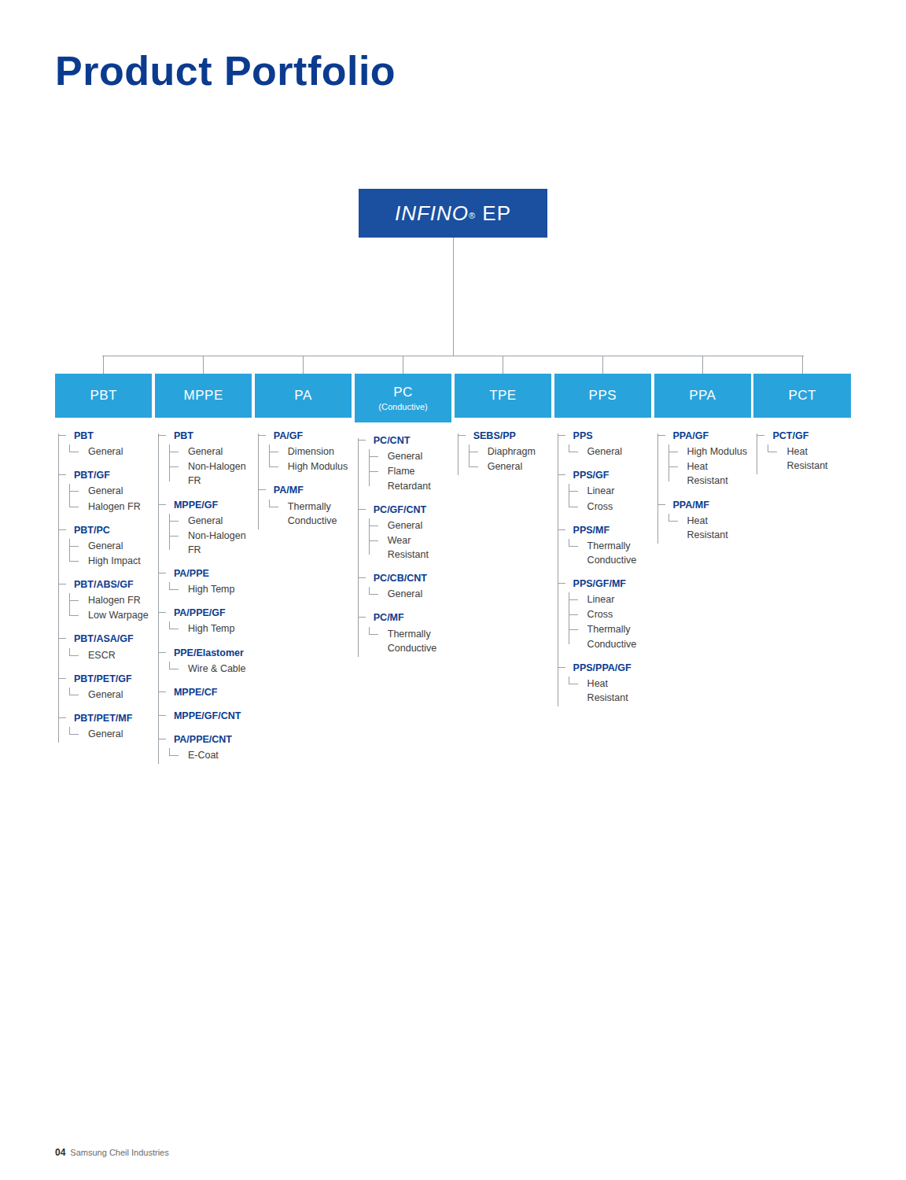Product Portfolio
INFINO® EP
PBT
PBT
General
PBT/GF
General
Halogen FR
PBT/PC
General
High Impact
PBT/ABS/GF
Halogen FR
Low Warpage
PBT/ASA/GF
ESCR
PBT/PET/GF
General
PBT/PET/MF
General
MPPE
PBT
General
Non-Halogen FR
MPPE/GF
General
Non-Halogen FR
PA/PPE
High Temp
PA/PPE/GF
High Temp
PPE/Elastomer
Wire & Cable
MPPE/CF
MPPE/GF/CNT
PA/PPE/CNT
E-Coat
PA
PA/GF
Dimension
High Modulus
PA/MF
Thermally Conductive
PC(Conductive)
PC/CNT
General
Flame Retardant
PC/GF/CNT
General
Wear Resistant
PC/CB/CNT
General
PC/MF
Thermally Conductive
TPE
SEBS/PP
Diaphragm
General
PPS
PPS
General
PPS/GF
Linear
Cross
PPS/MF
Thermally Conductive
PPS/GF/MF
Linear
Cross
Thermally Conductive
PPS/PPA/GF
Heat Resistant
PPA
PPA/GF
High Modulus
Heat Resistant
PPA/MF
Heat Resistant
PCT
PCT/GF
Heat Resistant
04 Samsung Cheil Industries